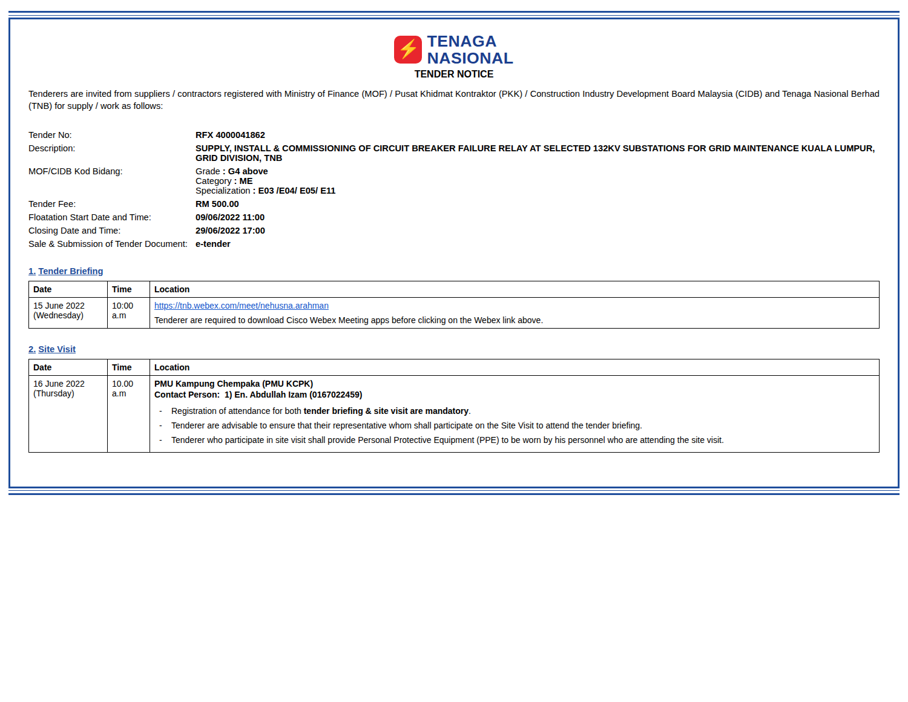TENAGA NASIONAL
TENDER NOTICE
Tenderers are invited from suppliers / contractors registered with Ministry of Finance (MOF) / Pusat Khidmat Kontraktor (PKK) / Construction Industry Development Board Malaysia (CIDB) and Tenaga Nasional Berhad (TNB) for supply / work as follows:
| Tender No: | RFX 4000041862 |
| Description: | SUPPLY, INSTALL & COMMISSIONING OF CIRCUIT BREAKER FAILURE RELAY AT SELECTED 132KV SUBSTATIONS FOR GRID MAINTENANCE KUALA LUMPUR, GRID DIVISION, TNB |
| MOF/CIDB Kod Bidang: | Grade : G4 above Category : ME Specialization : E03 /E04/ E05/ E11 |
| Tender Fee: | RM 500.00 |
| Floatation Start Date and Time: | 09/06/2022 11:00 |
| Closing Date and Time: | 29/06/2022 17:00 |
| Sale & Submission of Tender Document: | e-tender |
1. Tender Briefing
| Date | Time | Location |
| --- | --- | --- |
| 15 June 2022 (Wednesday) | 10:00 a.m | https://tnb.webex.com/meet/nehusna.arahman Tenderer are required to download Cisco Webex Meeting apps before clicking on the Webex link above. |
2. Site Visit
| Date | Time | Location |
| --- | --- | --- |
| 16 June 2022 (Thursday) | 10.00 a.m | PMU Kampung Chempaka (PMU KCPK) Contact Person: 1) En. Abdullah Izam (0167022459) Registration of attendance for both tender briefing & site visit are mandatory . Tenderer are advisable to ensure that their representative whom shall participate on the Site Visit to attend the tender briefing. Tenderer who participate in site visit shall provide Personal Protective Equipment (PPE) to be worn by his personnel who are attending the site visit. |